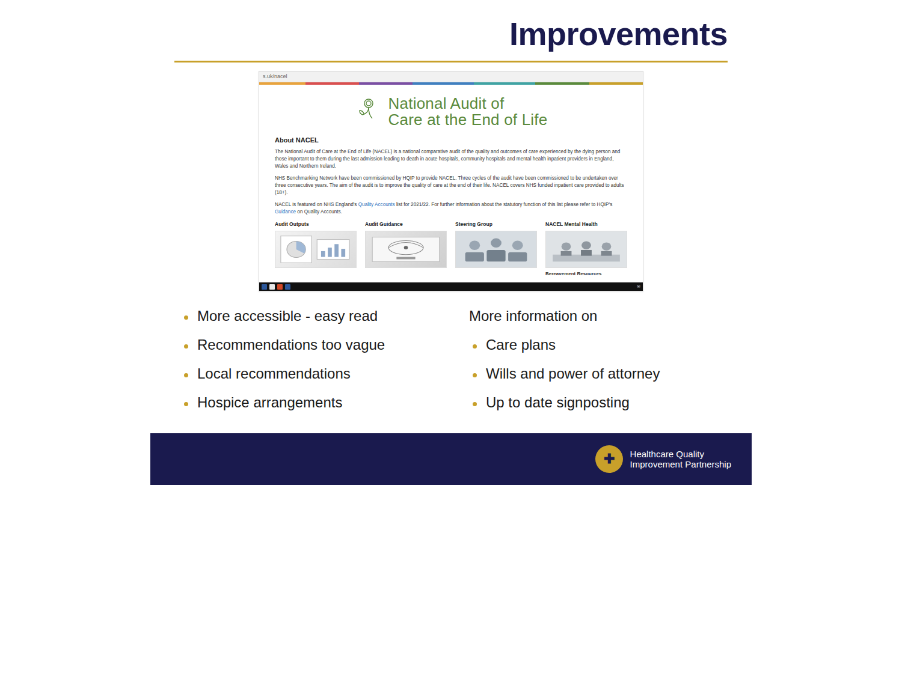Improvements
s.uk/nacel
National Audit of Care at the End of Life
About NACEL
The National Audit of Care at the End of Life (NACEL) is a national comparative audit of the quality and outcomes of care experienced by the dying person and those important to them during the last admission leading to death in acute hospitals, community hospitals and mental health inpatient providers in England, Wales and Northern Ireland.
NHS Benchmarking Network have been commissioned by HQIP to provide NACEL. Three cycles of the audit have been commissioned to be undertaken over three consecutive years. The aim of the audit is to improve the quality of care at the end of their life. NACEL covers NHS funded inpatient care provided to adults (18+).
NACEL is featured on NHS England's Quality Accounts list for 2021/22. For further information about the statutory function of this list please refer to HQIP's Guidance on Quality Accounts.
Audit Outputs
Audit Guidance
Steering Group
NACEL Mental Health
Bereavement Resources
✉
More accessible - easy read
Recommendations too vague
Local recommendations
Hospice arrangements
More information on
Care plans
Wills and power of attorney
Up to date signposting
✚
Healthcare Quality Improvement Partnership